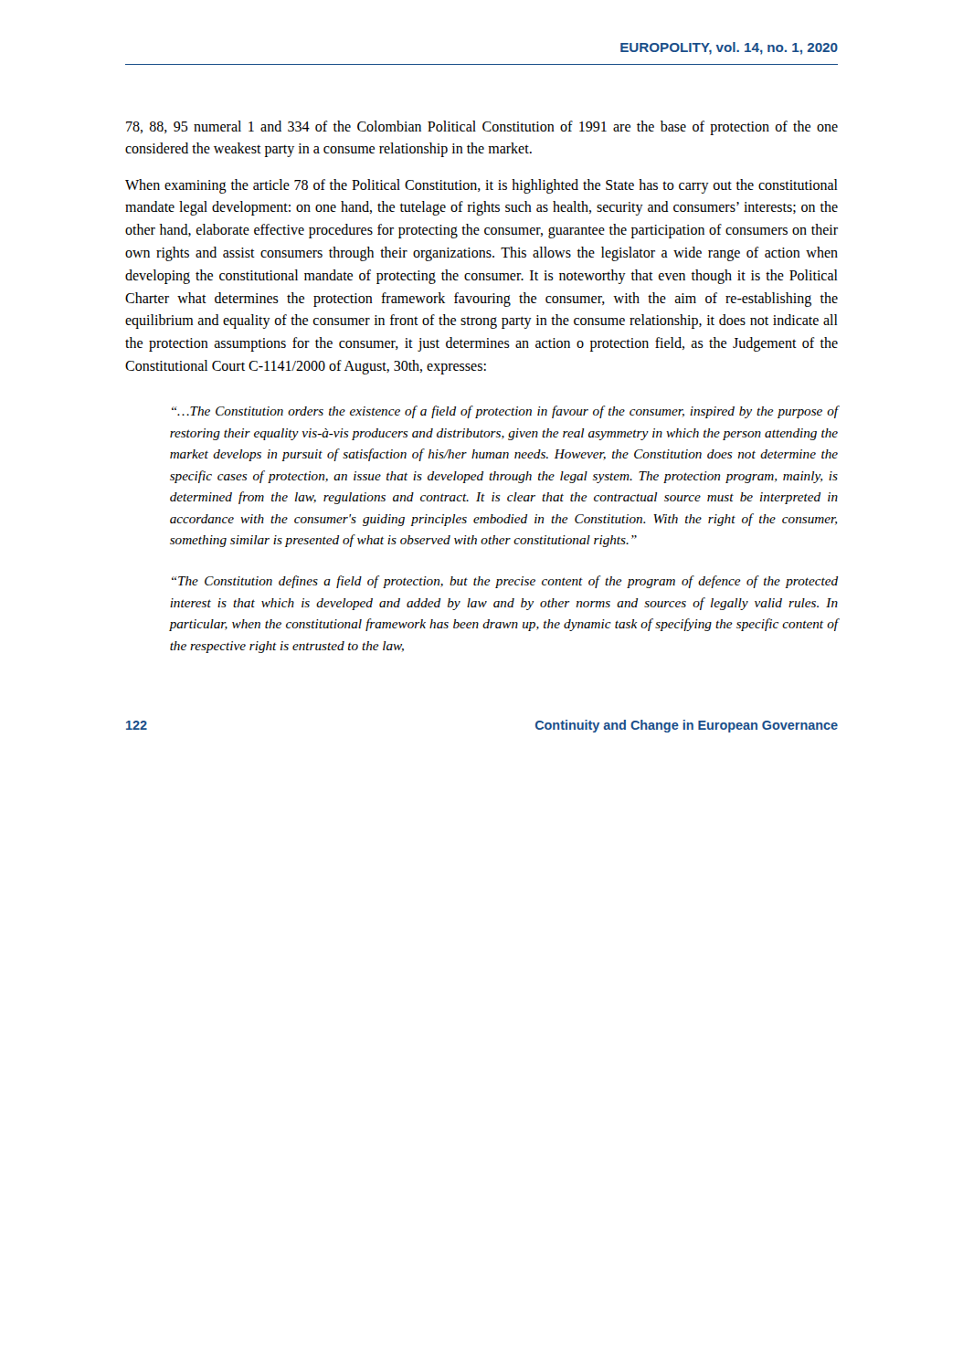EUROPOLITY, vol. 14, no. 1, 2020
78, 88, 95 numeral 1 and 334 of the Colombian Political Constitution of 1991 are the base of protection of the one considered the weakest party in a consume relationship in the market.
When examining the article 78 of the Political Constitution, it is highlighted the State has to carry out the constitutional mandate legal development: on one hand, the tutelage of rights such as health, security and consumers’ interests; on the other hand, elaborate effective procedures for protecting the consumer, guarantee the participation of consumers on their own rights and assist consumers through their organizations. This allows the legislator a wide range of action when developing the constitutional mandate of protecting the consumer. It is noteworthy that even though it is the Political Charter what determines the protection framework favouring the consumer, with the aim of re-establishing the equilibrium and equality of the consumer in front of the strong party in the consume relationship, it does not indicate all the protection assumptions for the consumer, it just determines an action o protection field, as the Judgement of the Constitutional Court C-1141/2000 of August, 30th, expresses:
“…The Constitution orders the existence of a field of protection in favour of the consumer, inspired by the purpose of restoring their equality vis-à-vis producers and distributors, given the real asymmetry in which the person attending the market develops in pursuit of satisfaction of his/her human needs. However, the Constitution does not determine the specific cases of protection, an issue that is developed through the legal system. The protection program, mainly, is determined from the law, regulations and contract. It is clear that the contractual source must be interpreted in accordance with the consumer's guiding principles embodied in the Constitution. With the right of the consumer, something similar is presented of what is observed with other constitutional rights.”
“The Constitution defines a field of protection, but the precise content of the program of defence of the protected interest is that which is developed and added by law and by other norms and sources of legally valid rules. In particular, when the constitutional framework has been drawn up, the dynamic task of specifying the specific content of the respective right is entrusted to the law,
122 Continuity and Change in European Governance